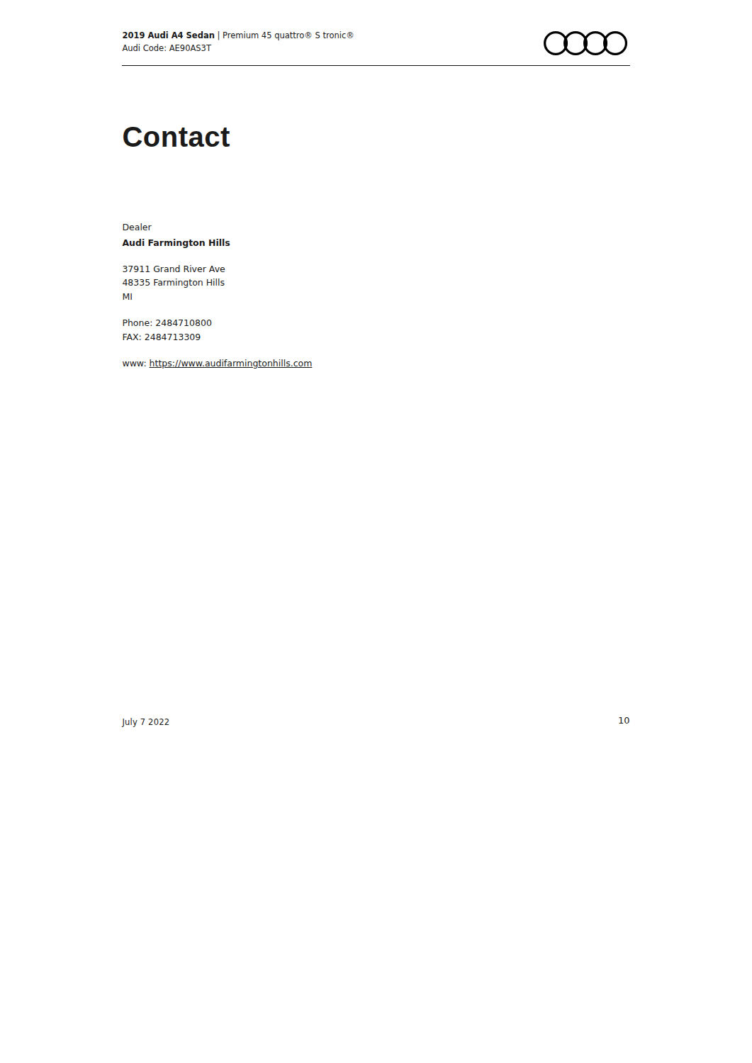2019 Audi A4 Sedan | Premium 45 quattro® S tronic®
Audi Code: AE90AS3T
Contact
Dealer
Audi Farmington Hills
37911 Grand River Ave
48335 Farmington Hills
MI
Phone: 2484710800
FAX: 2484713309
www: https://www.audifarmingtonhills.com
July 7 2022
10